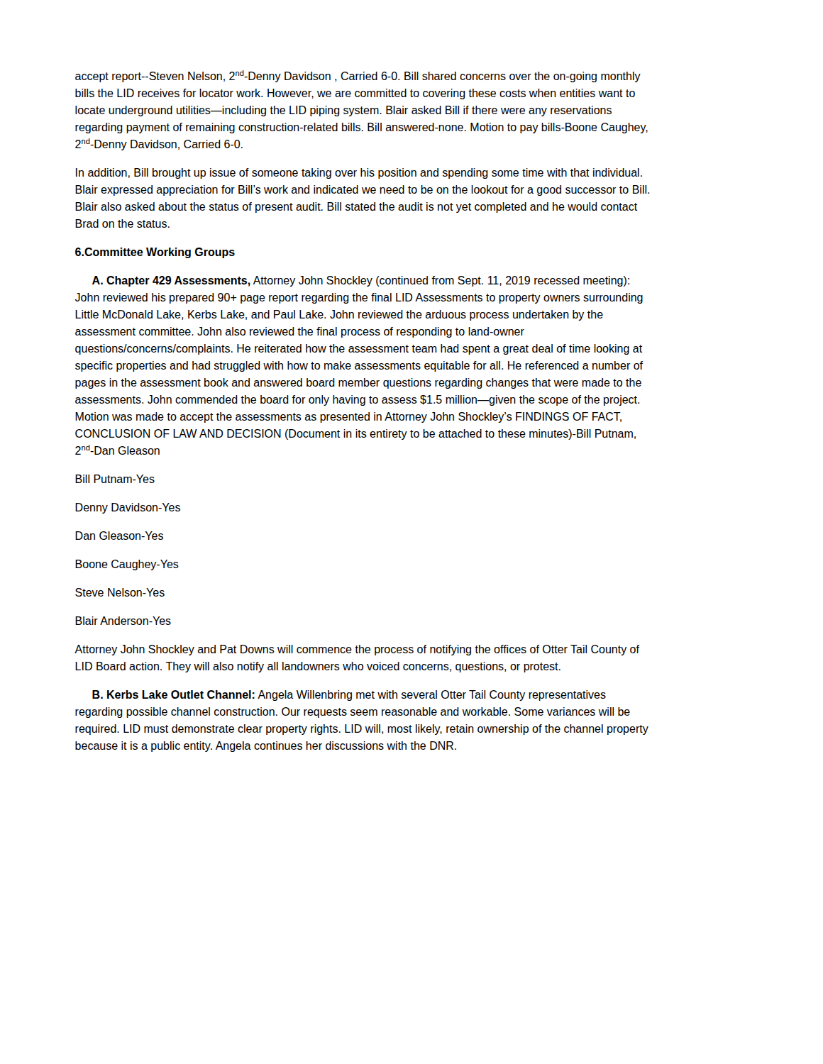accept report--Steven Nelson, 2nd-Denny Davidson , Carried 6-0. Bill shared concerns over the on-going monthly bills the LID receives for locator work. However, we are committed to covering these costs when entities want to locate underground utilities—including the LID piping system. Blair asked Bill if there were any reservations regarding payment of remaining construction-related bills. Bill answered-none. Motion to pay bills-Boone Caughey, 2nd-Denny Davidson, Carried 6-0.
In addition, Bill brought up issue of someone taking over his position and spending some time with that individual. Blair expressed appreciation for Bill’s work and indicated we need to be on the lookout for a good successor to Bill. Blair also asked about the status of present audit. Bill stated the audit is not yet completed and he would contact Brad on the status.
6.Committee Working Groups
A. Chapter 429 Assessments, Attorney John Shockley (continued from Sept. 11, 2019 recessed meeting): John reviewed his prepared 90+ page report regarding the final LID Assessments to property owners surrounding Little McDonald Lake, Kerbs Lake, and Paul Lake. John reviewed the arduous process undertaken by the assessment committee. John also reviewed the final process of responding to land-owner questions/concerns/complaints. He reiterated how the assessment team had spent a great deal of time looking at specific properties and had struggled with how to make assessments equitable for all. He referenced a number of pages in the assessment book and answered board member questions regarding changes that were made to the assessments. John commended the board for only having to assess $1.5 million—given the scope of the project. Motion was made to accept the assessments as presented in Attorney John Shockley’s FINDINGS OF FACT, CONCLUSION OF LAW AND DECISION (Document in its entirety to be attached to these minutes)-Bill Putnam, 2nd-Dan Gleason
Bill Putnam-Yes
Denny Davidson-Yes
Dan Gleason-Yes
Boone Caughey-Yes
Steve Nelson-Yes
Blair Anderson-Yes
Attorney John Shockley and Pat Downs will commence the process of notifying the offices of Otter Tail County of LID Board action. They will also notify all landowners who voiced concerns, questions, or protest.
B. Kerbs Lake Outlet Channel: Angela Willenbring met with several Otter Tail County representatives regarding possible channel construction. Our requests seem reasonable and workable. Some variances will be required. LID must demonstrate clear property rights. LID will, most likely, retain ownership of the channel property because it is a public entity. Angela continues her discussions with the DNR.